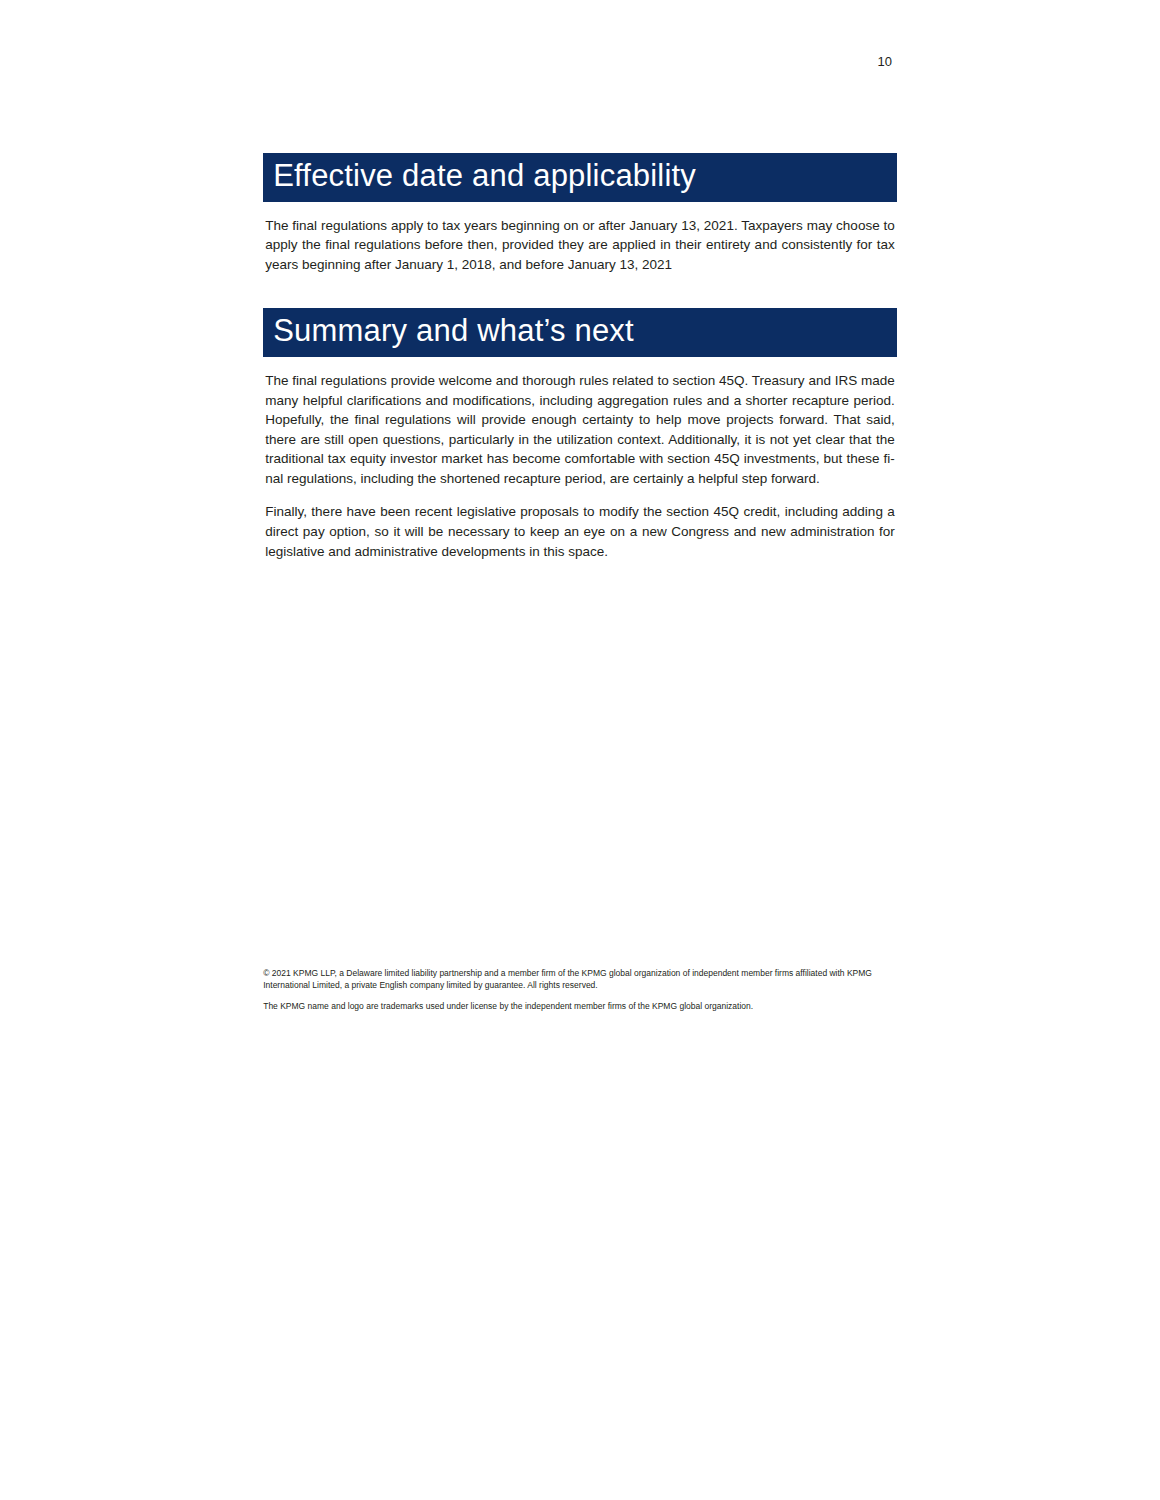10
Effective date and applicability
The final regulations apply to tax years beginning on or after January 13, 2021. Taxpayers may choose to apply the final regulations before then, provided they are applied in their entirety and consistently for tax years beginning after January 1, 2018, and before January 13, 2021
Summary and what’s next
The final regulations provide welcome and thorough rules related to section 45Q. Treasury and IRS made many helpful clarifications and modifications, including aggregation rules and a shorter recapture period. Hopefully, the final regulations will provide enough certainty to help move projects forward. That said, there are still open questions, particularly in the utilization context. Additionally, it is not yet clear that the traditional tax equity investor market has become comfortable with section 45Q investments, but these final regulations, including the shortened recapture period, are certainly a helpful step forward.
Finally, there have been recent legislative proposals to modify the section 45Q credit, including adding a direct pay option, so it will be necessary to keep an eye on a new Congress and new administration for legislative and administrative developments in this space.
© 2021 KPMG LLP, a Delaware limited liability partnership and a member firm of the KPMG global organization of independent member firms affiliated with KPMG International Limited, a private English company limited by guarantee. All rights reserved.
The KPMG name and logo are trademarks used under license by the independent member firms of the KPMG global organization.